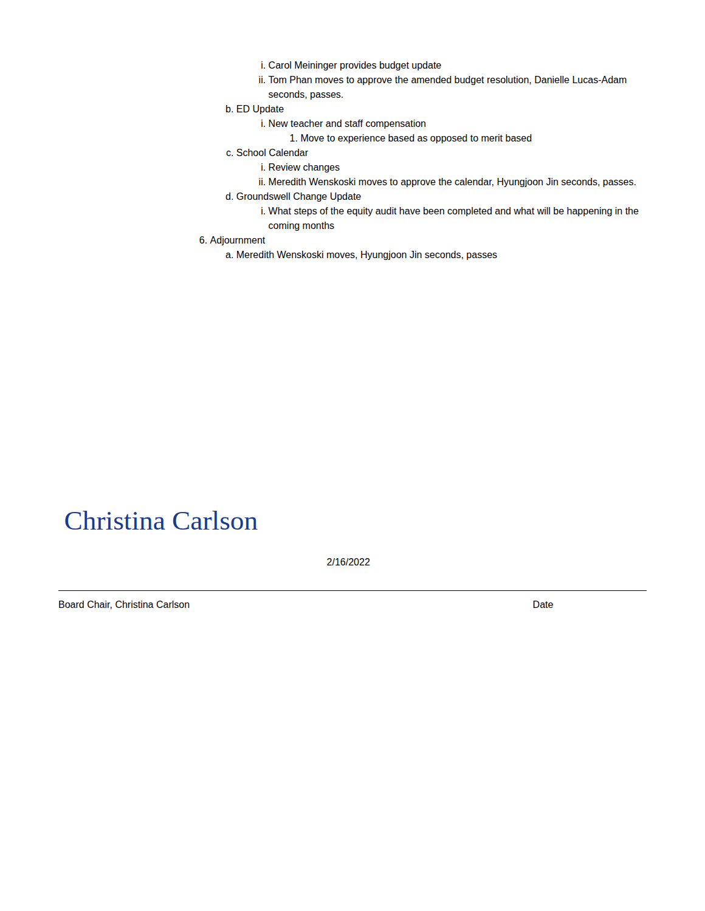Carol Meininger provides budget update
Tom Phan moves to approve the amended budget resolution, Danielle Lucas-Adam seconds, passes.
ED Update
New teacher and staff compensation
Move to experience based as opposed to merit based
School Calendar
Review changes
Meredith Wenskoski moves to approve the calendar, Hyungjoon Jin seconds, passes.
Groundswell Change Update
What steps of the equity audit have been completed and what will be happening in the coming months
Adjournment
Meredith Wenskoski moves, Hyungjoon Jin seconds, passes
Christina Carlson
2/16/2022
Board Chair, Christina Carlson Date